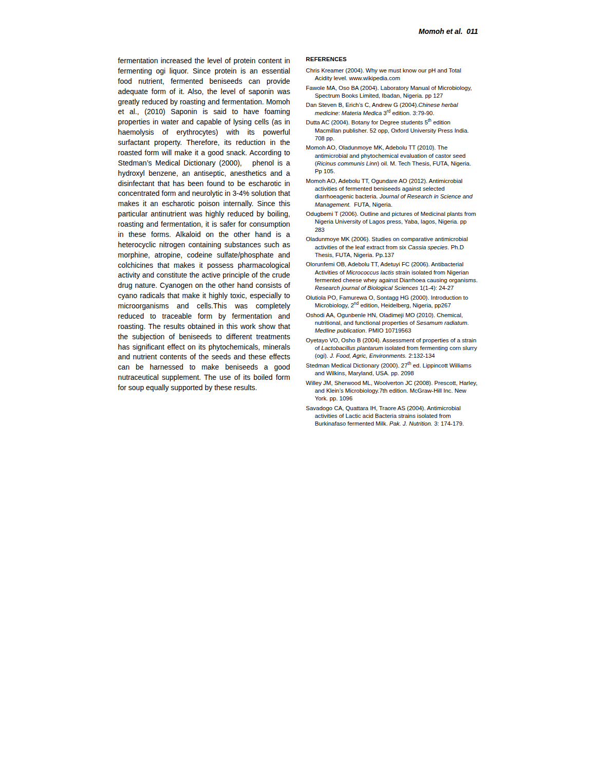Momoh et al. 011
fermentation increased the level of protein content in fermenting ogi liquor. Since protein is an essential food nutrient, fermented beniseeds can provide adequate form of it. Also, the level of saponin was greatly reduced by roasting and fermentation. Momoh et al., (2010) Saponin is said to have foaming properties in water and capable of lysing cells (as in haemolysis of erythrocytes) with its powerful surfactant property. Therefore, its reduction in the roasted form will make it a good snack. According to Stedman’s Medical Dictionary (2000), phenol is a hydroxyl benzene, an antiseptic, anesthetics and a disinfectant that has been found to be escharotic in concentrated form and neurolytic in 3-4% solution that makes it an escharotic poison internally. Since this particular antinutrient was highly reduced by boiling, roasting and fermentation, it is safer for consumption in these forms. Alkaloid on the other hand is a heterocyclic nitrogen containing substances such as morphine, atropine, codeine sulfate/phosphate and colchicines that makes it possess pharmacological activity and constitute the active principle of the crude drug nature. Cyanogen on the other hand consists of cyano radicals that make it highly toxic, especially to microorganisms and cells.This was completely reduced to traceable form by fermentation and roasting. The results obtained in this work show that the subjection of beniseeds to different treatments has significant effect on its phytochemicals, minerals and nutrient contents of the seeds and these effects can be harnessed to make beniseeds a good nutraceutical supplement. The use of its boiled form for soup equally supported by these results.
REFERENCES
Chris Kreamer (2004). Why we must know our pH and Total Acidity level. www.wikipedia.com
Fawole MA, Oso BA (2004). Laboratory Manual of Microbiology, Spectrum Books Limited, Ibadan, Nigeria. pp 127
Dan Steven B, Erich’s C, Andrew G (2004).Chinese herbal medicine: Materia Medica 3rd edition. 3:79-90.
Dutta AC (2004). Botany for Degree students 5th edition Macmillan publisher. 52 opp, Oxford University Press India. 708 pp.
Momoh AO, Oladunmoye MK, Adebolu TT (2010). The antimicrobial and phytochemical evaluation of castor seed (Ricinus communis Linn) oil. M. Tech Thesis, FUTA, Nigeria. Pp 105.
Momoh AO, Adebolu TT, Ogundare AO (2012). Antimicrobial activities of fermented beniseeds against selected diarrhoeagenic bacteria. Journal of Research in Science and Management. FUTA, Nigeria.
Odugbemi T (2006). Outline and pictures of Medicinal plants from Nigeria University of Lagos press, Yaba, lagos, Nigeria. pp 283
Oladunmoye MK (2006). Studies on comparative antimicrobial activities of the leaf extract from six Cassia species. Ph.D Thesis, FUTA, Nigeria. Pp.137
Olorunfemi OB, Adebolu TT, Adetuyi FC (2006). Antibacterial Activities of Micrococcus lactis strain isolated from Nigerian fermented cheese whey against Diarrhoea causing organisms. Research journal of Biological Sciences 1(1-4): 24-27
Olutiola PO, Famurewa O, Sontagg HG (2000). Introduction to Microbiology, 2nd edition, Heidelberg, Nigeria, pp267
Oshodi AA, Ogunbenle HN, Oladimeji MO (2010). Chemical, nutritional, and functional properties of Sesamum radiatum. Medline publication. PMIO 10719563
Oyetayo VO, Osho B (2004). Assessment of properties of a strain of Lactobacillus plantarum isolated from fermenting corn slurry (ogi). J. Food, Agric, Environments. 2:132-134
Stedman Medical Dictionary (2000). 27th ed. Lippincott Williams and Wilkins, Maryland, USA. pp. 2098
Willey JM, Sherwood ML, Woolverton JC (2008). Prescott, Harley, and Klein’s Microbiology.7th edition. McGraw-Hill Inc. New York. pp. 1096
Savadogo CA, Quattara IH, Traore AS (2004). Antimicrobial activities of Lactic acid Bacteria strains isolated from Burkinafaso fermented Milk. Pak. J. Nutrition. 3: 174-179.